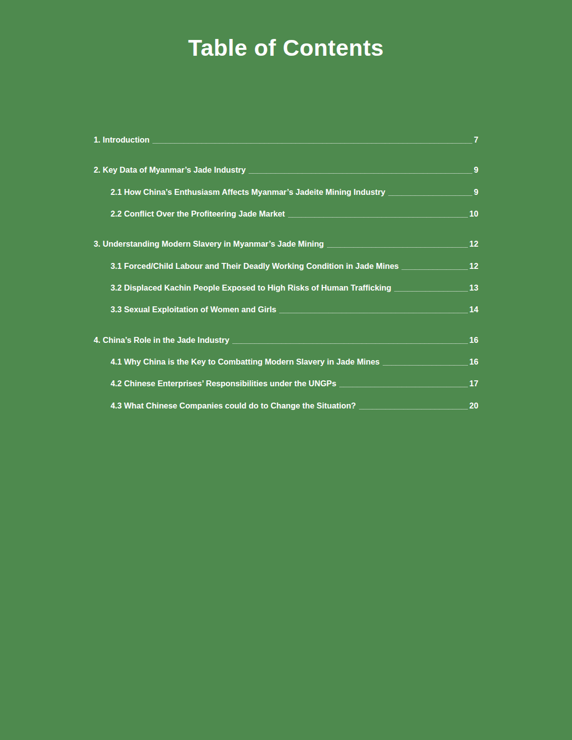Table of Contents
1. Introduction 7
2. Key Data of Myanmar’s Jade Industry 9
2.1 How China’s Enthusiasm Affects Myanmar’s Jadeite Mining Industry 9
2.2 Conflict Over the Profiteering Jade Market 10
3. Understanding Modern Slavery in Myanmar’s Jade Mining 12
3.1 Forced/Child Labour and Their Deadly Working Condition in Jade Mines 12
3.2 Displaced Kachin People Exposed to High Risks of Human Trafficking 13
3.3 Sexual Exploitation of Women and Girls 14
4. China’s Role in the Jade Industry 16
4.1 Why China is the Key to Combatting Modern Slavery in Jade Mines 16
4.2 Chinese Enterprises’ Responsibilities under the UNGPs 17
4.3 What Chinese Companies could do to Change the Situation? 20